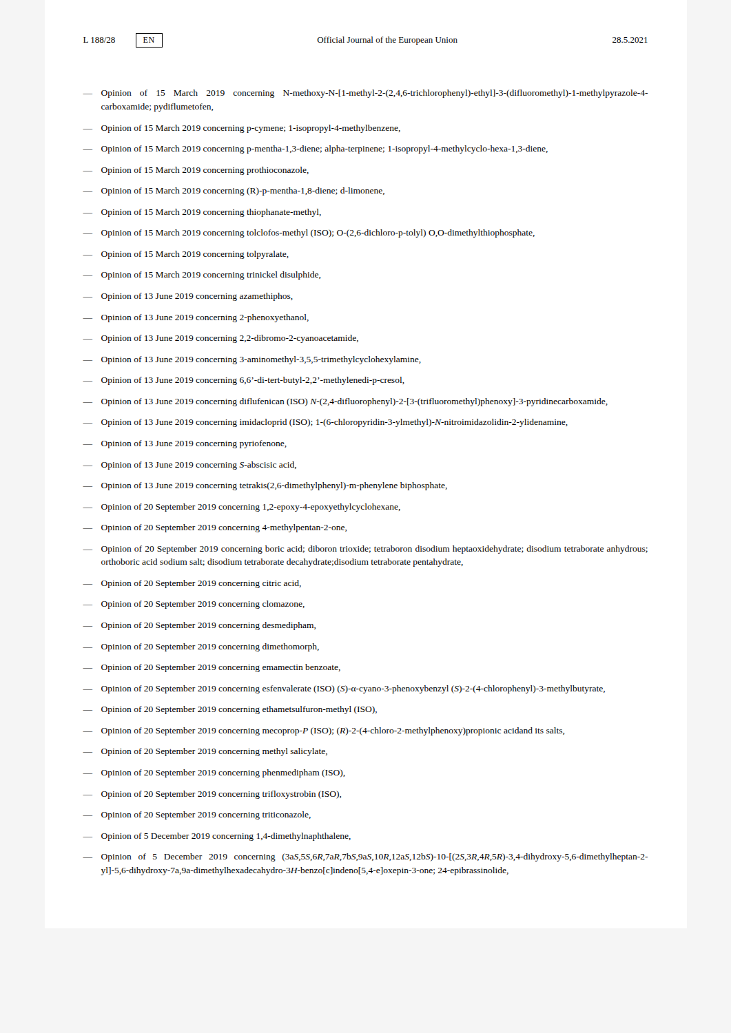L 188/28 EN
Official Journal of the European Union
28.5.2021
Opinion of 15 March 2019 concerning N-methoxy-N-[1-methyl-2-(2,4,6-trichlorophenyl)-ethyl]-3-(difluoromethyl)-1-methylpyrazole-4-carboxamide; pydiflumetofen,
Opinion of 15 March 2019 concerning p-cymene; 1-isopropyl-4-methylbenzene,
Opinion of 15 March 2019 concerning p-mentha-1,3-diene; alpha-terpinene; 1-isopropyl-4-methylcyclo-hexa-1,3-diene,
Opinion of 15 March 2019 concerning prothioconazole,
Opinion of 15 March 2019 concerning (R)-p-mentha-1,8-diene; d-limonene,
Opinion of 15 March 2019 concerning thiophanate-methyl,
Opinion of 15 March 2019 concerning tolclofos-methyl (ISO); O-(2,6-dichloro-p-tolyl) O,O-dimethylthiophosphate,
Opinion of 15 March 2019 concerning tolpyralate,
Opinion of 15 March 2019 concerning trinickel disulphide,
Opinion of 13 June 2019 concerning azamethiphos,
Opinion of 13 June 2019 concerning 2-phenoxyethanol,
Opinion of 13 June 2019 concerning 2,2-dibromo-2-cyanoacetamide,
Opinion of 13 June 2019 concerning 3-aminomethyl-3,5,5-trimethylcyclohexylamine,
Opinion of 13 June 2019 concerning 6,6’-di-tert-butyl-2,2’-methylenedi-p-cresol,
Opinion of 13 June 2019 concerning diflufenican (ISO) N-(2,4-difluorophenyl)-2-[3-(trifluoromethyl)phenoxy]-3-pyridinecarboxamide,
Opinion of 13 June 2019 concerning imidacloprid (ISO); 1-(6-chloropyridin-3-ylmethyl)-N-nitroimidazolidin-2-ylidenamine,
Opinion of 13 June 2019 concerning pyriofenone,
Opinion of 13 June 2019 concerning S-abscisic acid,
Opinion of 13 June 2019 concerning tetrakis(2,6-dimethylphenyl)-m-phenylene biphosphate,
Opinion of 20 September 2019 concerning 1,2-epoxy-4-epoxyethylcyclohexane,
Opinion of 20 September 2019 concerning 4-methylpentan-2-one,
Opinion of 20 September 2019 concerning boric acid; diboron trioxide; tetraboron disodium heptaoxide hydrate; disodium tetraborate anhydrous; orthoboric acid sodium salt; disodium tetraborate decahydrate; disodium tetraborate pentahydrate,
Opinion of 20 September 2019 concerning citric acid,
Opinion of 20 September 2019 concerning clomazone,
Opinion of 20 September 2019 concerning desmedipham,
Opinion of 20 September 2019 concerning dimethomorph,
Opinion of 20 September 2019 concerning emamectin benzoate,
Opinion of 20 September 2019 concerning esfenvalerate (ISO) (S)-α-cyano-3-phenoxybenzyl (S)-2-(4-chlorophenyl)-3-methylbutyrate,
Opinion of 20 September 2019 concerning ethametsulfuron-methyl (ISO),
Opinion of 20 September 2019 concerning mecoprop-P (ISO); (R)-2-(4-chloro-2-methylphenoxy)propionic acidand its salts,
Opinion of 20 September 2019 concerning methyl salicylate,
Opinion of 20 September 2019 concerning phenmedipham (ISO),
Opinion of 20 September 2019 concerning trifloxystrobin (ISO),
Opinion of 20 September 2019 concerning triticonazole,
Opinion of 5 December 2019 concerning 1,4-dimethylnaphthalene,
Opinion of 5 December 2019 concerning (3aS,5S,6R,7aR,7bS,9aS,10R,12aS,12bS)-10-[(2S,3R,4R,5R)-3,4-dihydroxy-5,6-dimethylheptan-2-yl]-5,6-dihydroxy-7a,9a-dimethylhexadecahydro-3H-benzo[c]indeno[5,4-e]oxepin-3-one; 24-epibrassinolide,